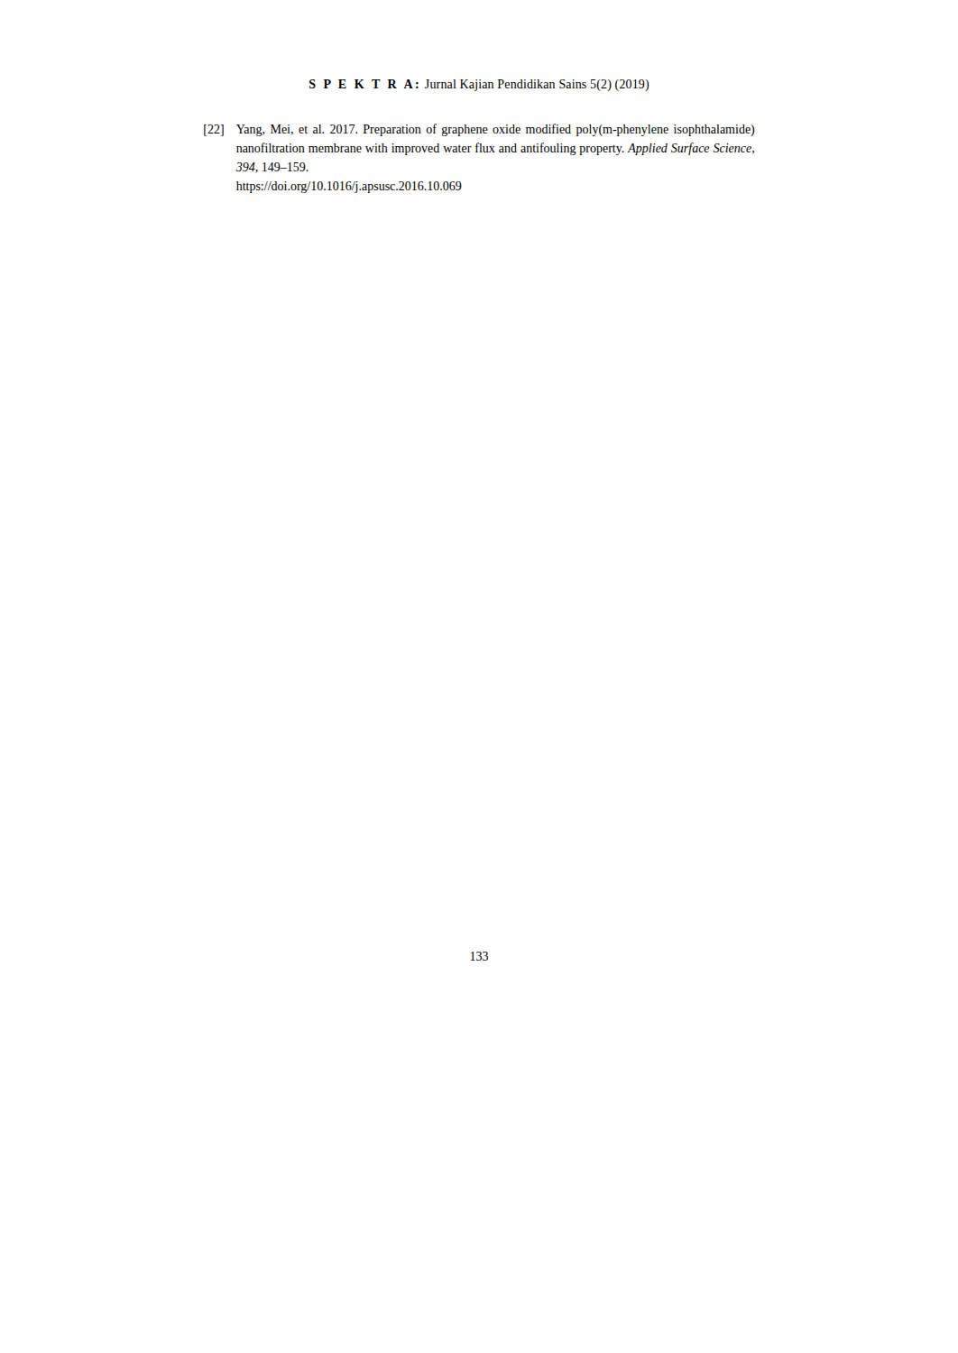S P E K T R A: Jurnal Kajian Pendidikan Sains 5(2) (2019)
[22] Yang, Mei, et al. 2017. Preparation of graphene oxide modified poly(m-phenylene isophthalamide) nanofiltration membrane with improved water flux and antifouling property. Applied Surface Science, 394, 149–159.
https://doi.org/10.1016/j.apsusc.2016.10.069
133